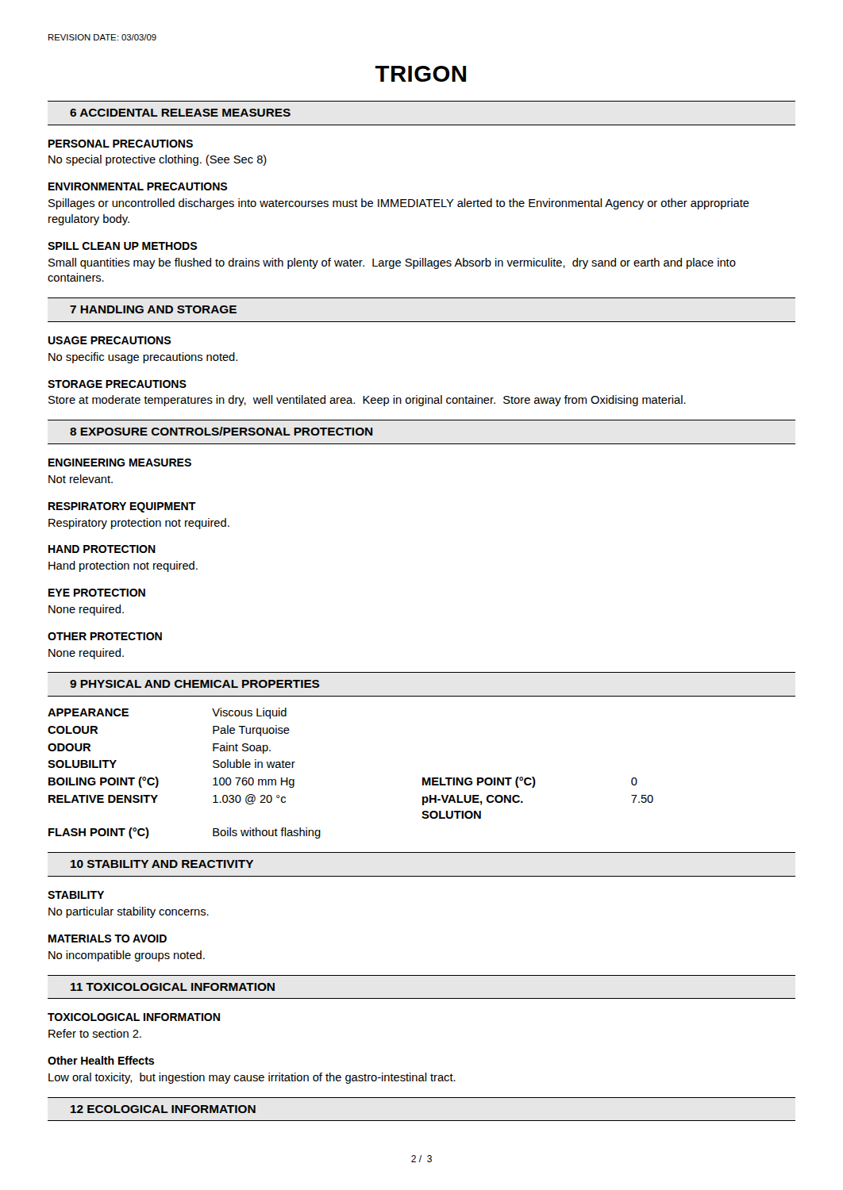REVISION DATE: 03/03/09
TRIGON
6 ACCIDENTAL RELEASE MEASURES
Personal Precautions
No special protective clothing. (See Sec 8)
Environmental Precautions
Spillages or uncontrolled discharges into watercourses must be IMMEDIATELY alerted to the Environmental Agency or other appropriate regulatory body.
Spill Clean Up Methods
Small quantities may be flushed to drains with plenty of water. Large Spillages Absorb in vermiculite, dry sand or earth and place into containers.
7 HANDLING AND STORAGE
Usage Precautions
No specific usage precautions noted.
Storage Precautions
Store at moderate temperatures in dry, well ventilated area. Keep in original container. Store away from Oxidising material.
8 EXPOSURE CONTROLS/PERSONAL PROTECTION
Engineering Measures
Not relevant.
Respiratory Equipment
Respiratory protection not required.
Hand Protection
Hand protection not required.
Eye Protection
None required.
Other Protection
None required.
9 PHYSICAL AND CHEMICAL PROPERTIES
| APPEARANCE | Viscous Liquid | | |
| COLOUR | Pale Turquoise | | |
| ODOUR | Faint Soap. | | |
| SOLUBILITY | Soluble in water | | |
| BOILING POINT (°C) | 100 760 mm Hg | MELTING POINT (°C) | 0 |
| RELATIVE DENSITY | 1.030 @ 20 °c | pH-VALUE, CONC. SOLUTION | 7.50 |
| FLASH POINT (°C) | Boils without flashing | | |
10 STABILITY AND REACTIVITY
Stability
No particular stability concerns.
Materials To Avoid
No incompatible groups noted.
11 TOXICOLOGICAL INFORMATION
Toxicological Information
Refer to section 2.
Other Health Effects
Low oral toxicity, but ingestion may cause irritation of the gastro-intestinal tract.
12 ECOLOGICAL INFORMATION
2 / 3